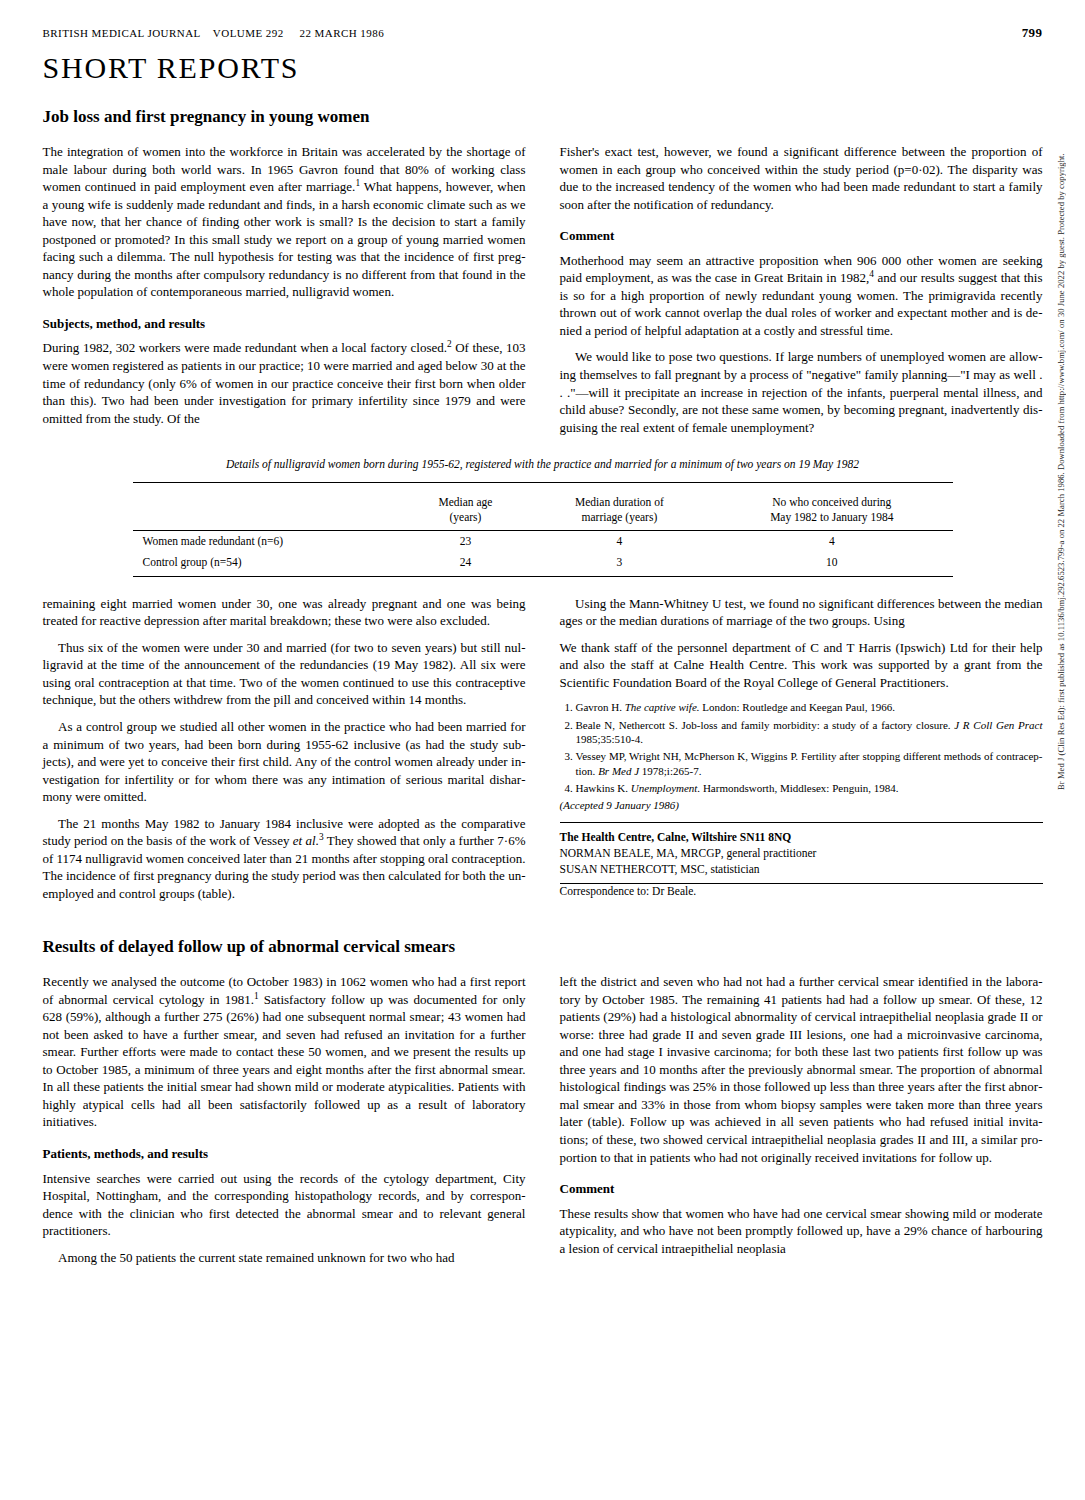Br Med J (Clin Res Ed): first published as 10.1136/bmj.292.6523.799-a on 22 March 1986. Downloaded from http://www.bmj.com/ on 30 June 2022 by guest. Protected by copyright.
BRITISH MEDICAL JOURNAL VOLUME 292 22 MARCH 1986
799
SHORT REPORTS
Job loss and first pregnancy in young women
The integration of women into the workforce in Britain was accelerated by the shortage of male labour during both world wars. In 1965 Gavron found that 80% of working class women continued in paid employment even after marriage.1 What happens, however, when a young wife is suddenly made redundant and finds, in a harsh economic climate such as we have now, that her chance of finding other work is small? Is the decision to start a family postponed or promoted? In this small study we report on a group of young married women facing such a dilemma. The null hypothesis for testing was that the incidence of first pregnancy during the months after compulsory redundancy is no different from that found in the whole population of contemporaneous married, nulligravid women.
Subjects, method, and results
During 1982, 302 workers were made redundant when a local factory closed.2 Of these, 103 were women registered as patients in our practice; 10 were married and aged below 30 at the time of redundancy (only 6% of women in our practice conceive their first born when older than this). Two had been under investigation for primary infertility since 1979 and were omitted from the study. Of the
Fisher's exact test, however, we found a significant difference between the proportion of women in each group who conceived within the study period (p=0·02). The disparity was due to the increased tendency of the women who had been made redundant to start a family soon after the notification of redundancy.
Comment
Motherhood may seem an attractive proposition when 906 000 other women are seeking paid employment, as was the case in Great Britain in 1982,4 and our results suggest that this is so for a high proportion of newly redundant young women. The primigravida recently thrown out of work cannot overlap the dual roles of worker and expectant mother and is denied a period of helpful adaptation at a costly and stressful time.
We would like to pose two questions. If large numbers of unemployed women are allowing themselves to fall pregnant by a process of "negative" family planning—"I may as well . . ."—will it precipitate an increase in rejection of the infants, puerperal mental illness, and child abuse? Secondly, are not these same women, by becoming pregnant, inadvertently disguising the real extent of female unemployment?
Details of nulligravid women born during 1955-62, registered with the practice and married for a minimum of two years on 19 May 1982
| | Median age (years) | Median duration of marriage (years) | No who conceived during May 1982 to January 1984 |
| --- | --- | --- | --- |
| Women made redundant (n=6) | 23 | 4 | 4 |
| Control group (n=54) | 24 | 3 | 10 |
remaining eight married women under 30, one was already pregnant and one was being treated for reactive depression after marital breakdown; these two were also excluded.
Thus six of the women were under 30 and married (for two to seven years) but still nulligravid at the time of the announcement of the redundancies (19 May 1982). All six were using oral contraception at that time. Two of the women continued to use this contraceptive technique, but the others withdrew from the pill and conceived within 14 months.
As a control group we studied all other women in the practice who had been married for a minimum of two years, had been born during 1955-62 inclusive (as had the study subjects), and were yet to conceive their first child. Any of the control women already under investigation for infertility or for whom there was any intimation of serious marital disharmony were omitted.
The 21 months May 1982 to January 1984 inclusive were adopted as the comparative study period on the basis of the work of Vessey et al.3 They showed that only a further 7·6% of 1174 nulligravid women conceived later than 21 months after stopping oral contraception. The incidence of first pregnancy during the study period was then calculated for both the unemployed and control groups (table).
Using the Mann-Whitney U test, we found no significant differences between the median ages or the median durations of marriage of the two groups. Using
We thank staff of the personnel department of C and T Harris (Ipswich) Ltd for their help and also the staff at Calne Health Centre. This work was supported by a grant from the Scientific Foundation Board of the Royal College of General Practitioners.
Gavron H. The captive wife. London: Routledge and Keegan Paul, 1966.
Beale N, Nethercott S. Job-loss and family morbidity: a study of a factory closure. J R Coll Gen Pract 1985;35:510-4.
Vessey MP, Wright NH, McPherson K, Wiggins P. Fertility after stopping different methods of contraception. Br Med J 1978;i:265-7.
Hawkins K. Unemployment. Harmondsworth, Middlesex: Penguin, 1984.
(Accepted 9 January 1986)
The Health Centre, Calne, Wiltshire SN11 8NQ
NORMAN BEALE, MA, MRCGP, general practitioner
SUSAN NETHERCOTT, MSC, statistician
Correspondence to: Dr Beale.
Results of delayed follow up of abnormal cervical smears
Recently we analysed the outcome (to October 1983) in 1062 women who had a first report of abnormal cervical cytology in 1981.1 Satisfactory follow up was documented for only 628 (59%), although a further 275 (26%) had one subsequent normal smear; 43 women had not been asked to have a further smear, and seven had refused an invitation for a further smear. Further efforts were made to contact these 50 women, and we present the results up to October 1985, a minimum of three years and eight months after the first abnormal smear. In all these patients the initial smear had shown mild or moderate atypicalities. Patients with highly atypical cells had all been satisfactorily followed up as a result of laboratory initiatives.
Patients, methods, and results
Intensive searches were carried out using the records of the cytology department, City Hospital, Nottingham, and the corresponding histopathology records, and by correspondence with the clinician who first detected the abnormal smear and to relevant general practitioners.
Among the 50 patients the current state remained unknown for two who had
left the district and seven who had not had a further cervical smear identified in the laboratory by October 1985. The remaining 41 patients had had a follow up smear. Of these, 12 patients (29%) had a histological abnormality of cervical intraepithelial neoplasia grade II or worse: three had grade II and seven grade III lesions, one had a microinvasive carcinoma, and one had stage I invasive carcinoma; for both these last two patients first follow up was three years and 10 months after the previously abnormal smear. The proportion of abnormal histological findings was 25% in those followed up less than three years after the first abnormal smear and 33% in those from whom biopsy samples were taken more than three years later (table). Follow up was achieved in all seven patients who had refused initial invitations; of these, two showed cervical intraepithelial neoplasia grades II and III, a similar proportion to that in patients who had not originally received invitations for follow up.
Comment
These results show that women who have had one cervical smear showing mild or moderate atypicality, and who have not been promptly followed up, have a 29% chance of harbouring a lesion of cervical intraepithelial neoplasia